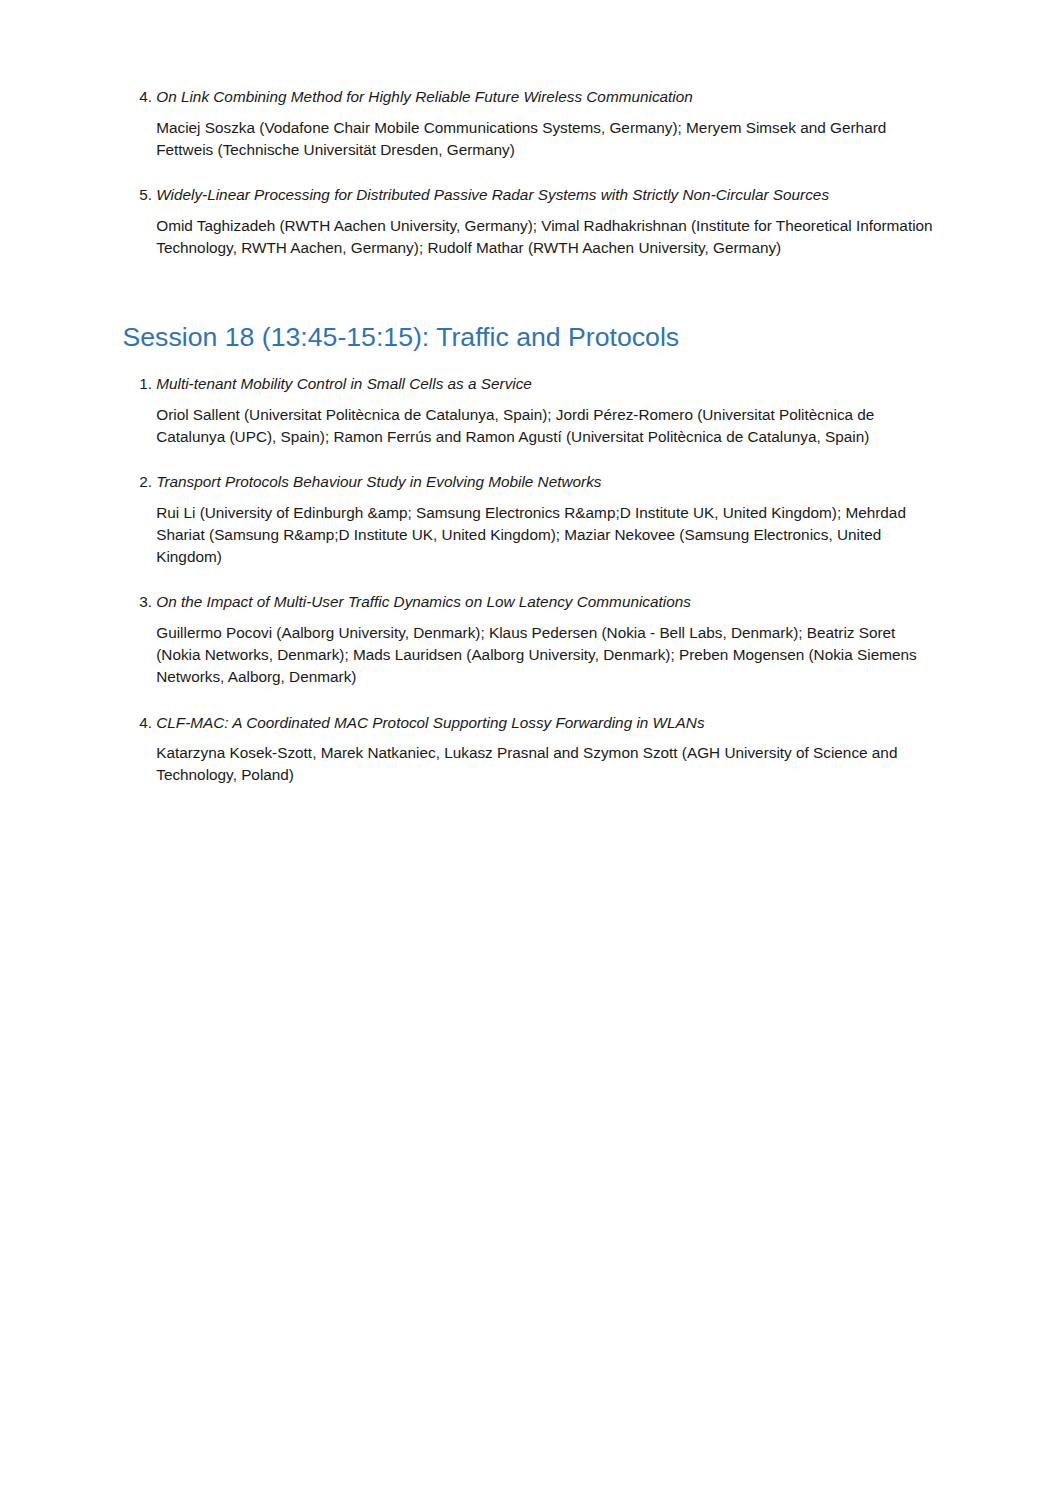On Link Combining Method for Highly Reliable Future Wireless Communication
Maciej Soszka (Vodafone Chair Mobile Communications Systems, Germany); Meryem Simsek and Gerhard Fettweis (Technische Universität Dresden, Germany)
Widely-Linear Processing for Distributed Passive Radar Systems with Strictly Non-Circular Sources
Omid Taghizadeh (RWTH Aachen University, Germany); Vimal Radhakrishnan (Institute for Theoretical Information Technology, RWTH Aachen, Germany); Rudolf Mathar (RWTH Aachen University, Germany)
Session 18 (13:45-15:15): Traffic and Protocols
Multi-tenant Mobility Control in Small Cells as a Service
Oriol Sallent (Universitat Politècnica de Catalunya, Spain); Jordi Pérez-Romero (Universitat Politècnica de Catalunya (UPC), Spain); Ramon Ferrús and Ramon Agustí (Universitat Politècnica de Catalunya, Spain)
Transport Protocols Behaviour Study in Evolving Mobile Networks
Rui Li (University of Edinburgh &amp; Samsung Electronics R&amp;D Institute UK, United Kingdom); Mehrdad Shariat (Samsung R&amp;D Institute UK, United Kingdom); Maziar Nekovee (Samsung Electronics, United Kingdom)
On the Impact of Multi-User Traffic Dynamics on Low Latency Communications
Guillermo Pocovi (Aalborg University, Denmark); Klaus Pedersen (Nokia - Bell Labs, Denmark); Beatriz Soret (Nokia Networks, Denmark); Mads Lauridsen (Aalborg University, Denmark); Preben Mogensen (Nokia Siemens Networks, Aalborg, Denmark)
CLF-MAC: A Coordinated MAC Protocol Supporting Lossy Forwarding in WLANs
Katarzyna Kosek-Szott, Marek Natkaniec, Lukasz Prasnal and Szymon Szott (AGH University of Science and Technology, Poland)